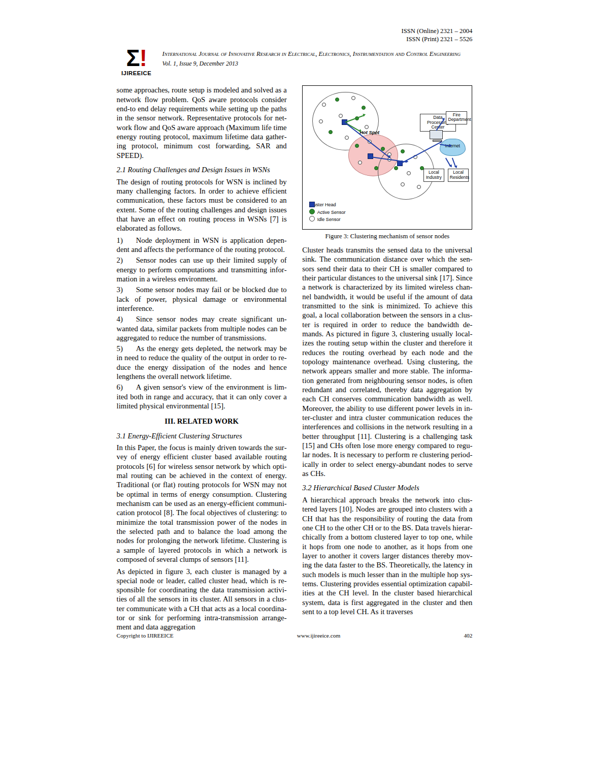ISSN (Online) 2321 – 2004
ISSN (Print) 2321 – 5526
Σ! IJIREEICE
International Journal of Innovative Research in Electrical, Electronics, Instrumentation and Control Engineering Vol. 1, Issue 9, December 2013
some approaches, route setup is modeled and solved as a network flow problem. QoS aware protocols consider end-to end delay requirements while setting up the paths in the sensor network. Representative protocols for network flow and QoS aware approach (Maximum life time energy routing protocol, maximum lifetime data gathering protocol, minimum cost forwarding, SAR and SPEED).
2.1 Routing Challenges and Design Issues in WSNs
The design of routing protocols for WSN is inclined by many challenging factors. In order to achieve efficient communication, these factors must be considered to an extent. Some of the routing challenges and design issues that have an effect on routing process in WSNs [7] is elaborated as follows.
1) Node deployment in WSN is application dependent and affects the performance of the routing protocol.
2) Sensor nodes can use up their limited supply of energy to perform computations and transmitting information in a wireless environment.
3) Some sensor nodes may fail or be blocked due to lack of power, physical damage or environmental interference.
4) Since sensor nodes may create significant unwanted data, similar packets from multiple nodes can be aggregated to reduce the number of transmissions.
5) As the energy gets depleted, the network may be in need to reduce the quality of the output in order to reduce the energy dissipation of the nodes and hence lengthens the overall network lifetime.
6) A given sensor's view of the environment is limited both in range and accuracy, that it can only cover a limited physical environmental [15].
III. Related Work
3.1 Energy-Efficient Clustering Structures
In this Paper, the focus is mainly driven towards the survey of energy efficient cluster based available routing protocols [6] for wireless sensor network by which optimal routing can be achieved in the context of energy. Traditional (or flat) routing protocols for WSN may not be optimal in terms of energy consumption. Clustering mechanism can be used as an energy-efficient communication protocol [8]. The focal objectives of clustering: to minimize the total transmission power of the nodes in the selected path and to balance the load among the nodes for prolonging the network lifetime. Clustering is a sample of layered protocols in which a network is composed of several clumps of sensors [11].
As depicted in figure 3, each cluster is managed by a special node or leader, called cluster head, which is responsible for coordinating the data transmission activities of all the sensors in its cluster. All sensors in a cluster communicate with a CH that acts as a local coordinator or sink for performing intra-transmission arrangement and data aggregation
Hot Spot
Data Processing
Center
Fire Department
Internet
Local Industry
Local Residents
Cluster Head
Active Sensor
Idle Sensor
Figure 3: Clustering mechanism of sensor nodes
Cluster heads transmits the sensed data to the universal sink. The communication distance over which the sensors send their data to their CH is smaller compared to their particular distances to the universal sink [17]. Since a network is characterized by its limited wireless channel bandwidth, it would be useful if the amount of data transmitted to the sink is minimized. To achieve this goal, a local collaboration between the sensors in a cluster is required in order to reduce the bandwidth demands. As pictured in figure 3, clustering usually localizes the routing setup within the cluster and therefore it reduces the routing overhead by each node and the topology maintenance overhead. Using clustering, the network appears smaller and more stable. The information generated from neighbouring sensor nodes, is often redundant and correlated, thereby data aggregation by each CH conserves communication bandwidth as well. Moreover, the ability to use different power levels in inter-cluster and intra cluster communication reduces the interferences and collisions in the network resulting in a better throughput [11]. Clustering is a challenging task [15] and CHs often lose more energy compared to regular nodes. It is necessary to perform re clustering periodically in order to select energy-abundant nodes to serve as CHs.
3.2 Hierarchical Based Cluster Models
A hierarchical approach breaks the network into clustered layers [10]. Nodes are grouped into clusters with a CH that has the responsibility of routing the data from one CH to the other CH or to the BS. Data travels hierarchically from a bottom clustered layer to top one, while it hops from one node to another, as it hops from one layer to another it covers larger distances thereby moving the data faster to the BS. Theoretically, the latency in such models is much lesser than in the multiple hop systems. Clustering provides essential optimization capabilities at the CH level. In the cluster based hierarchical system, data is first aggregated in the cluster and then sent to a top level CH. As it traverses
Copyright to IJIREEICE
www.ijireeice.com
402